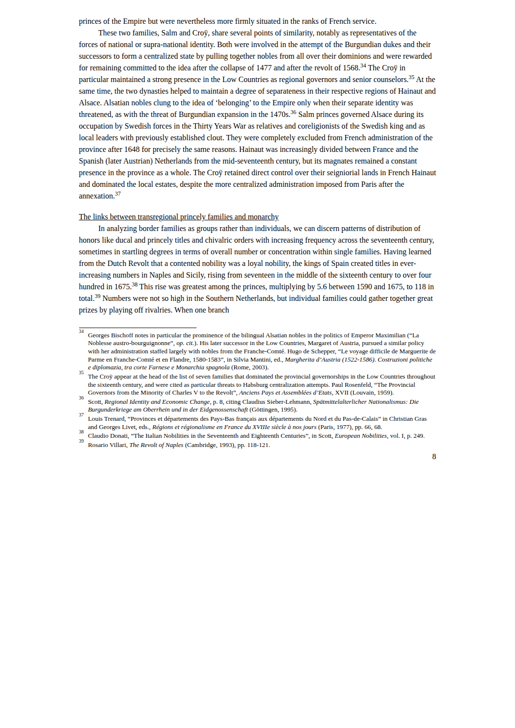princes of the Empire but were nevertheless more firmly situated in the ranks of French service.
These two families, Salm and Croÿ, share several points of similarity, notably as representatives of the forces of national or supra-national identity. Both were involved in the attempt of the Burgundian dukes and their successors to form a centralized state by pulling together nobles from all over their dominions and were rewarded for remaining committed to the idea after the collapse of 1477 and after the revolt of 1568.34 The Croÿ in particular maintained a strong presence in the Low Countries as regional governors and senior counselors.35 At the same time, the two dynasties helped to maintain a degree of separateness in their respective regions of Hainaut and Alsace. Alsatian nobles clung to the idea of ‘belonging’ to the Empire only when their separate identity was threatened, as with the threat of Burgundian expansion in the 1470s.36 Salm princes governed Alsace during its occupation by Swedish forces in the Thirty Years War as relatives and coreligionists of the Swedish king and as local leaders with previously established clout. They were completely excluded from French administration of the province after 1648 for precisely the same reasons. Hainaut was increasingly divided between France and the Spanish (later Austrian) Netherlands from the mid-seventeenth century, but its magnates remained a constant presence in the province as a whole. The Croÿ retained direct control over their seigniorial lands in French Hainaut and dominated the local estates, despite the more centralized administration imposed from Paris after the annexation.37
The links between transregional princely families and monarchy
In analyzing border families as groups rather than individuals, we can discern patterns of distribution of honors like ducal and princely titles and chivalric orders with increasing frequency across the seventeenth century, sometimes in startling degrees in terms of overall number or concentration within single families. Having learned from the Dutch Revolt that a contented nobility was a loyal nobility, the kings of Spain created titles in ever-increasing numbers in Naples and Sicily, rising from seventeen in the middle of the sixteenth century to over four hundred in 1675.38 This rise was greatest among the princes, multiplying by 5.6 between 1590 and 1675, to 118 in total.39 Numbers were not so high in the Southern Netherlands, but individual families could gather together great prizes by playing off rivalries. When one branch
34 Georges Bischoff notes in particular the prominence of the bilingual Alsatian nobles in the politics of Emperor Maximilian (“La Noblesse austro-bourguignonne”, op. cit.). His later successor in the Low Countries, Margaret of Austria, pursued a similar policy with her administration staffed largely with nobles from the Franche-Comté. Hugo de Schepper, “Le voyage difficile de Marguerite de Parme en Franche-Comté et en Flandre, 1580-1583”, in Silvia Mantini, ed., Margherita d’Austria (1522-1586). Costruzioni politiche e diplomazia, tra corte Farnese e Monarchia spagnola (Rome, 2003).
35 The Croÿ appear at the head of the list of seven families that dominated the provincial governorships in the Low Countries throughout the sixteenth century, and were cited as particular threats to Habsburg centralization attempts. Paul Rosenfeld, “The Provincial Governors from the Minority of Charles V to the Revolt”, Anciens Pays et Assemblées d’Etats, XVII (Louvain, 1959).
36 Scott, Regional Identity and Economic Change, p. 8, citing Claudius Sieber-Lehmann, Spätmittelalterlicher Nationalismus: Die Burgunderkriege am Oberrhein und in der Eidgenossenschaft (Göttingen, 1995).
37 Louis Trenard, “Provinces et départements des Pays-Bas français aux départements du Nord et du Pas-de-Calais” in Christian Gras and Georges Livet, eds., Régions et régionalisme en France du XVIIIe siècle à nos jours (Paris, 1977), pp. 66, 68.
38 Claudio Donati, “The Italian Nobilities in the Seventeenth and Eighteenth Centuries”, in Scott, European Nobilities, vol. I, p. 249.
39 Rosario Villari, The Revolt of Naples (Cambridge, 1993), pp. 118-121.
8